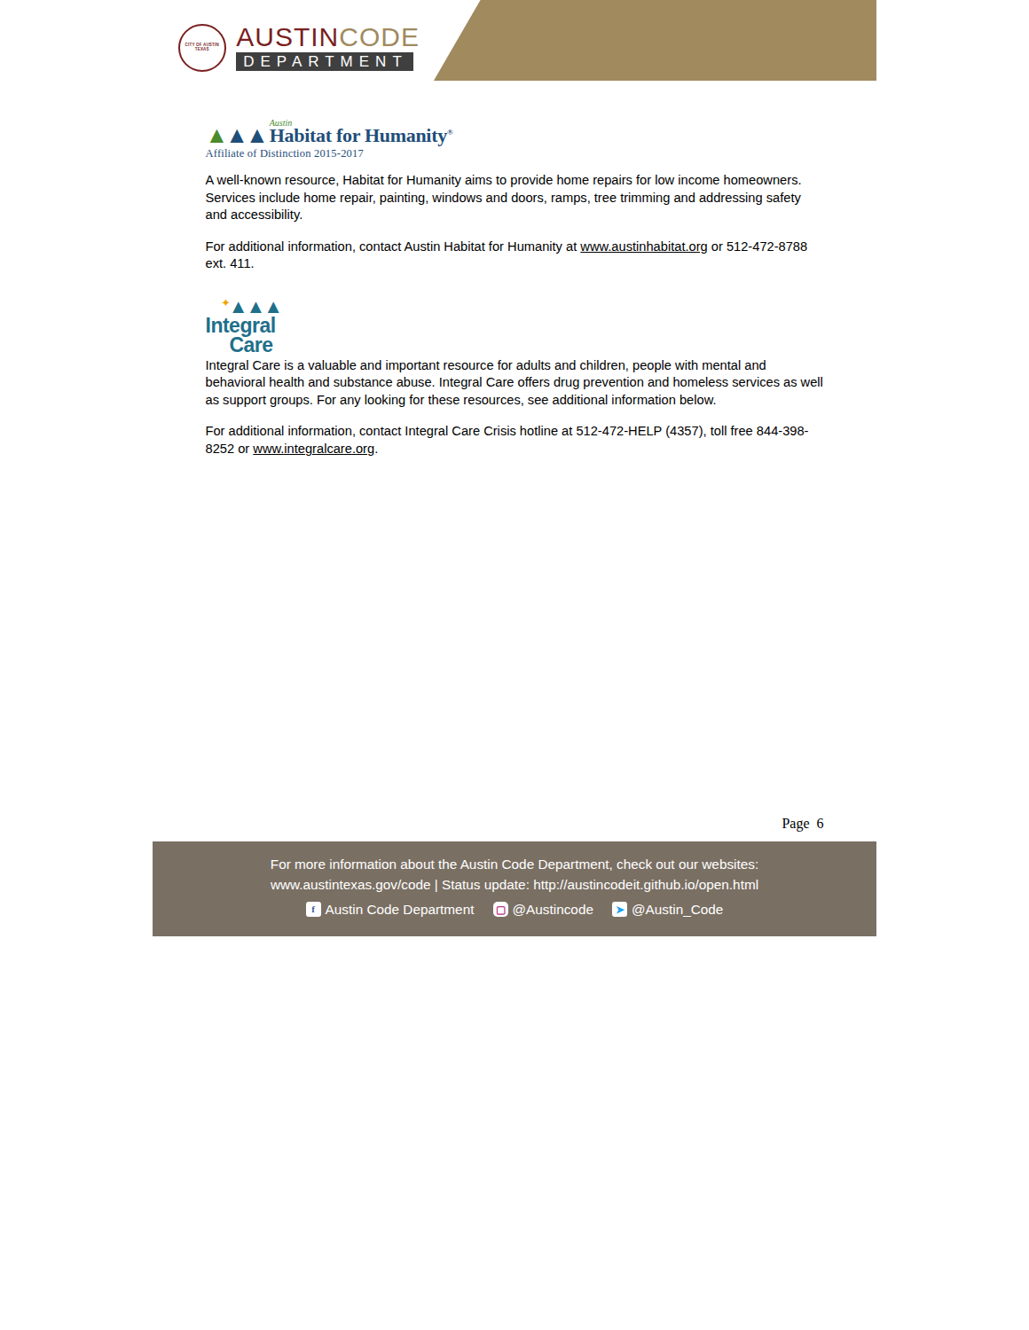CITY OF AUSTIN
TEXAS
AUSTIN CODE
DEPARTMENT
▲▲▲
Austin
Habitat for Humanity®
Affiliate of Distinction 2015-2017
A well-known resource, Habitat for Humanity aims to provide home repairs for low income homeowners. Services include home repair, painting, windows and doors, ramps, tree trimming and addressing safety and accessibility.
For additional information, contact Austin Habitat for Humanity at www.austinhabitat.org or 512-472-8788 ext. 411.
✦▲▲▲
IntegralCare
Integral Care is a valuable and important resource for adults and children, people with mental and behavioral health and substance abuse. Integral Care offers drug prevention and homeless services as well as support groups. For any looking for these resources, see additional information below.
For additional information, contact Integral Care Crisis hotline at 512-472-HELP (4357), toll free 844-398-8252 or www.integralcare.org.
Page 6
For more information about the Austin Code Department, check out our websites:
www.austintexas.gov/code | Status update: http://austincodeit.github.io/open.html
f Austin Code Department ▢@Austincode ➤@Austin_Code